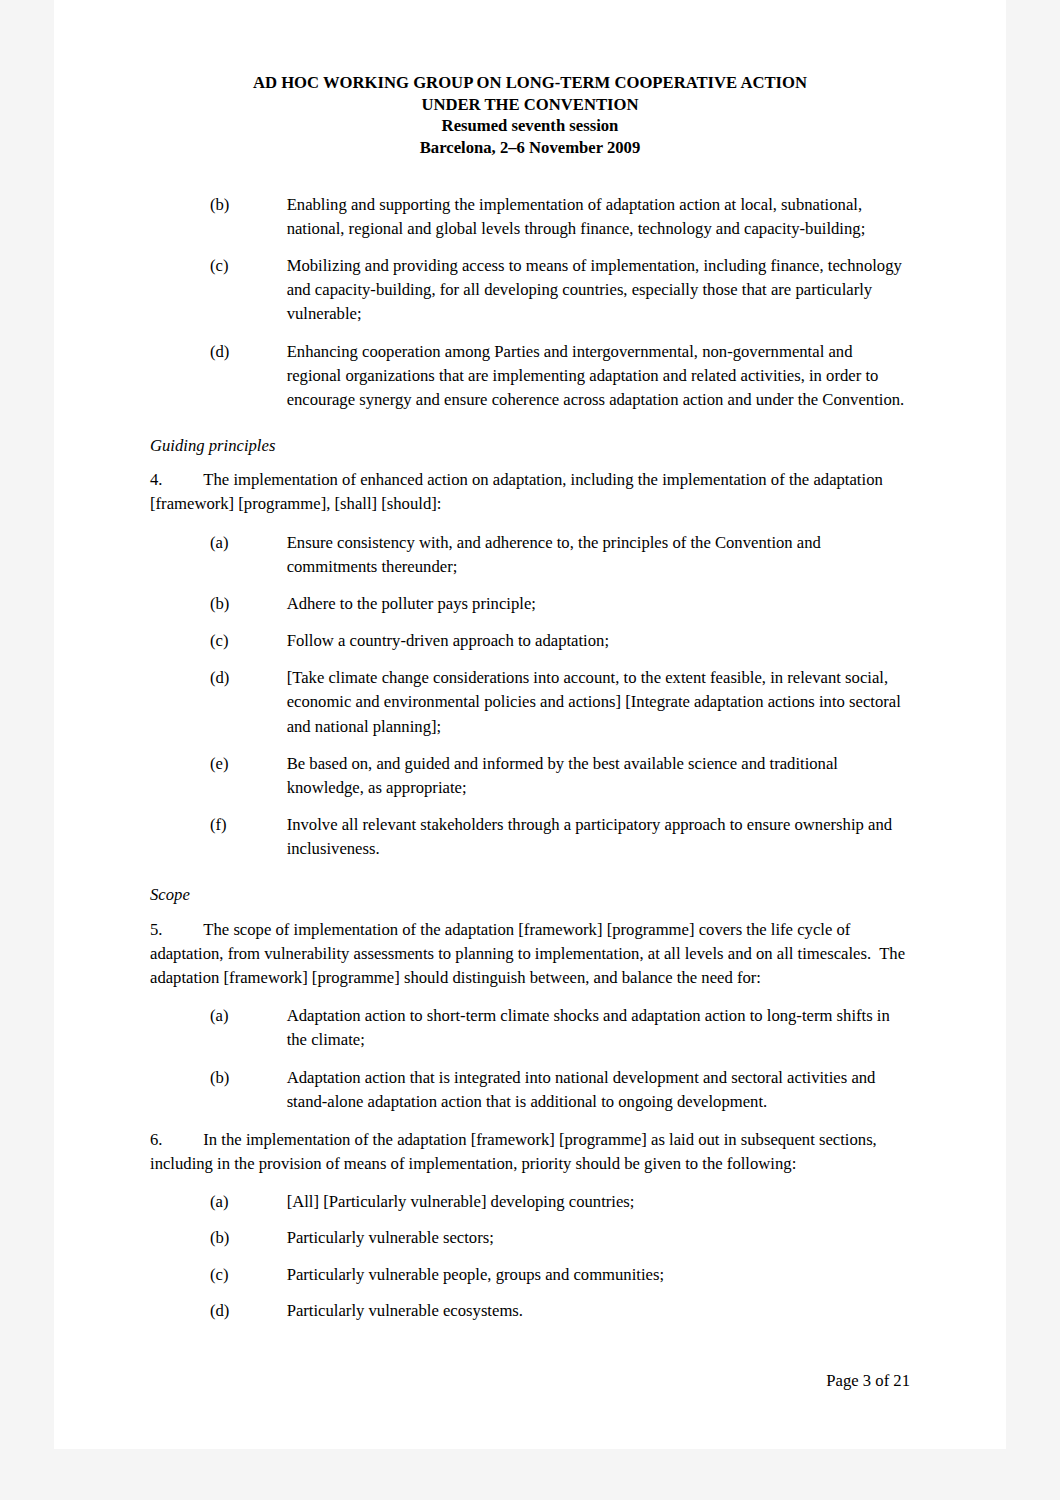Ad Hoc Working Group on Long-term Cooperative Action
under the Convention
Resumed seventh session
Barcelona, 2–6 November 2009
(b) Enabling and supporting the implementation of adaptation action at local, subnational, national, regional and global levels through finance, technology and capacity-building;
(c) Mobilizing and providing access to means of implementation, including finance, technology and capacity-building, for all developing countries, especially those that are particularly vulnerable;
(d) Enhancing cooperation among Parties and intergovernmental, non-governmental and regional organizations that are implementing adaptation and related activities, in order to encourage synergy and ensure coherence across adaptation action and under the Convention.
Guiding principles
4. The implementation of enhanced action on adaptation, including the implementation of the adaptation [framework] [programme], [shall] [should]:
(a) Ensure consistency with, and adherence to, the principles of the Convention and commitments thereunder;
(b) Adhere to the polluter pays principle;
(c) Follow a country-driven approach to adaptation;
(d) [Take climate change considerations into account, to the extent feasible, in relevant social, economic and environmental policies and actions] [Integrate adaptation actions into sectoral and national planning];
(e) Be based on, and guided and informed by the best available science and traditional knowledge, as appropriate;
(f) Involve all relevant stakeholders through a participatory approach to ensure ownership and inclusiveness.
Scope
5. The scope of implementation of the adaptation [framework] [programme] covers the life cycle of adaptation, from vulnerability assessments to planning to implementation, at all levels and on all timescales. The adaptation [framework] [programme] should distinguish between, and balance the need for:
(a) Adaptation action to short-term climate shocks and adaptation action to long-term shifts in the climate;
(b) Adaptation action that is integrated into national development and sectoral activities and stand-alone adaptation action that is additional to ongoing development.
6. In the implementation of the adaptation [framework] [programme] as laid out in subsequent sections, including in the provision of means of implementation, priority should be given to the following:
(a) [All] [Particularly vulnerable] developing countries;
(b) Particularly vulnerable sectors;
(c) Particularly vulnerable people, groups and communities;
(d) Particularly vulnerable ecosystems.
Page 3 of 21